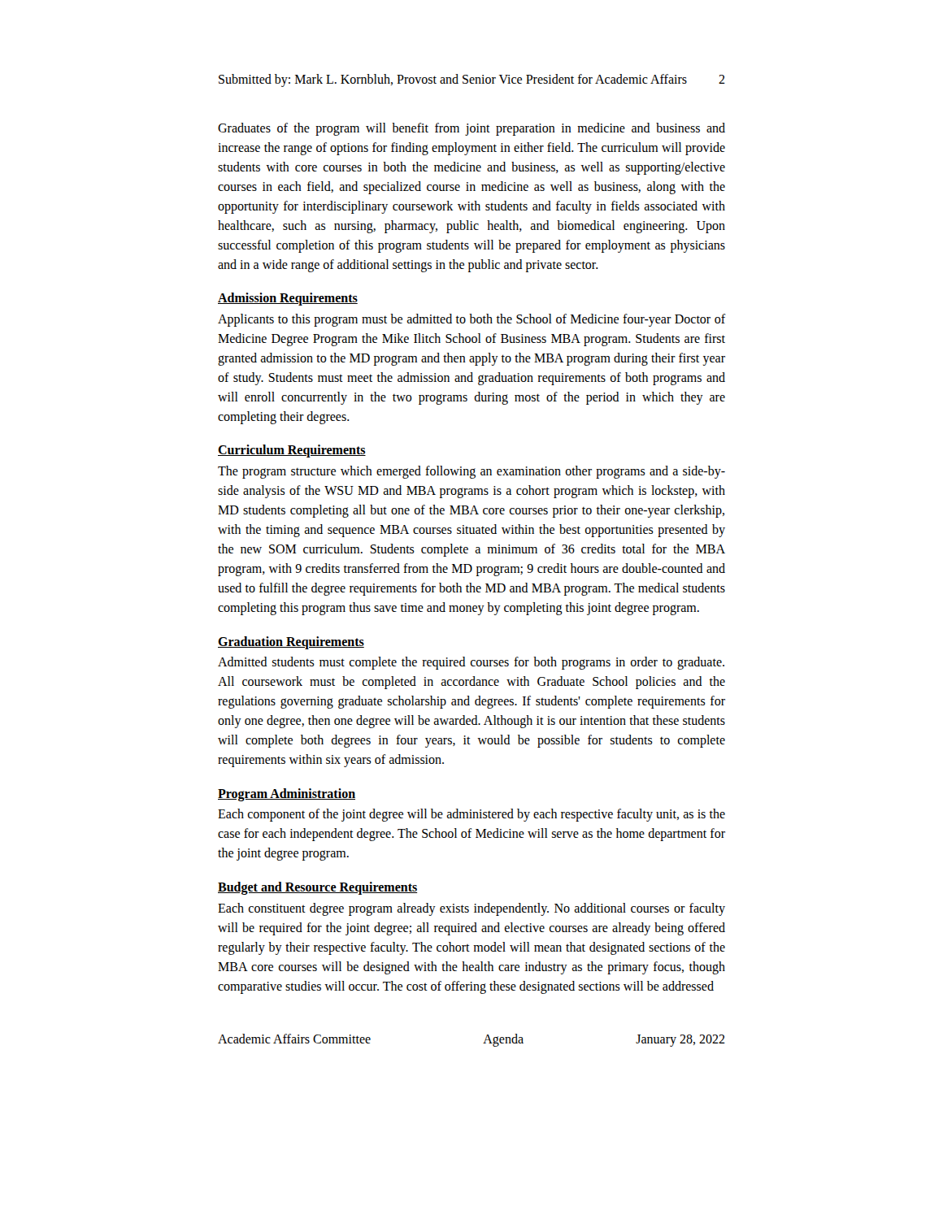Submitted by: Mark L. Kornbluh, Provost and Senior Vice President for Academic Affairs
2
Graduates of the program will benefit from joint preparation in medicine and business and increase the range of options for finding employment in either field. The curriculum will provide students with core courses in both the medicine and business, as well as supporting/elective courses in each field, and specialized course in medicine as well as business, along with the opportunity for interdisciplinary coursework with students and faculty in fields associated with healthcare, such as nursing, pharmacy, public health, and biomedical engineering. Upon successful completion of this program students will be prepared for employment as physicians and in a wide range of additional settings in the public and private sector.
Admission Requirements
Applicants to this program must be admitted to both the School of Medicine four-year Doctor of Medicine Degree Program the Mike Ilitch School of Business MBA program. Students are first granted admission to the MD program and then apply to the MBA program during their first year of study. Students must meet the admission and graduation requirements of both programs and will enroll concurrently in the two programs during most of the period in which they are completing their degrees.
Curriculum Requirements
The program structure which emerged following an examination other programs and a side-by-side analysis of the WSU MD and MBA programs is a cohort program which is lockstep, with MD students completing all but one of the MBA core courses prior to their one-year clerkship, with the timing and sequence MBA courses situated within the best opportunities presented by the new SOM curriculum. Students complete a minimum of 36 credits total for the MBA program, with 9 credits transferred from the MD program; 9 credit hours are double-counted and used to fulfill the degree requirements for both the MD and MBA program. The medical students completing this program thus save time and money by completing this joint degree program.
Graduation Requirements
Admitted students must complete the required courses for both programs in order to graduate. All coursework must be completed in accordance with Graduate School policies and the regulations governing graduate scholarship and degrees. If students' complete requirements for only one degree, then one degree will be awarded. Although it is our intention that these students will complete both degrees in four years, it would be possible for students to complete requirements within six years of admission.
Program Administration
Each component of the joint degree will be administered by each respective faculty unit, as is the case for each independent degree. The School of Medicine will serve as the home department for the joint degree program.
Budget and Resource Requirements
Each constituent degree program already exists independently. No additional courses or faculty will be required for the joint degree; all required and elective courses are already being offered regularly by their respective faculty. The cohort model will mean that designated sections of the MBA core courses will be designed with the health care industry as the primary focus, though comparative studies will occur. The cost of offering these designated sections will be addressed
Academic Affairs Committee
Agenda
January 28, 2022